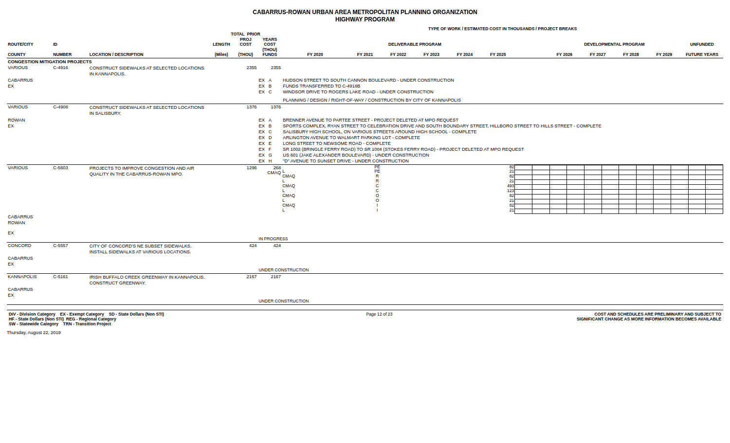CABARRUS-ROWAN URBAN AREA METROPOLITAN PLANNING ORGANIZATION
HIGHWAY PROGRAM
| | TYPE OF WORK / ESTIMATED COST IN THOUSANDS / PROJECT BREAKS |
| --- | --- |
| | TOTAL PRIOR | |
| ROUTE/CITY | ID | | LENGTH | PROJ COST | YEARS COST | DELIVERABLE PROGRAM | DEVELOPMENTAL PROGRAM | UNFUNDED |
| COUNTY | NUMBER | LOCATION / DESCRIPTION | (Miles) | (THOU) | (THOU) FUNDS | FY 2020 | FY 2021 | FY 2022 | FY 2023 | FY 2024 | FY 2025 | | FY 2026 | FY 2027 | FY 2028 | FY 2029 | FUTURE YEARS |
| CONGESTION MITIGATION PROJECTS |
| VARIOUS | C-4916 | CONSTRUCT SIDEWALKS AT SELECTED LOCATIONS IN KANNAPOLIS. | | 2355 | 2355 | |
| CABARRUS | | | | | EX A | HUDSON STREET TO SOUTH CANNON BOULEVARD - UNDER CONSTRUCTION |
| EX | | | | | EX B | FUNDS TRANSFERRED TO C-4918B |
| | | | | | EX C | WINDSOR DRIVE TO ROGERS LAKE ROAD - UNDER CONSTRUCTION |
| | PLANNING / DESIGN / RIGHT-OF-WAY / CONSTRUCTION BY CITY OF KANNAPOLIS |
| VARIOUS | C-4908 | CONSTRUCT SIDEWALKS AT SELECTED LOCATIONS IN SALISBURY. | | 1376 | 1376 | |
| ROWAN | | | | | EX A | BRENNER AVENUE TO PARTEE STREET - PROJECT DELETED AT MPO REQUEST |
| EX | | | | | EX B | SPORTS COMPLEX, RYAN STREET TO CELEBRATION DRIVE AND SOUTH BOUNDARY STREET, HILLBORO STREET TO HILLS STREET - COMPLETE |
| | | | | | EX C | SALISBURY HIGH SCHOOL, ON VARIOUS STREETS AROUND HIGH SCHOOL - COMPLETE |
| | | | | | EX D | ARLINGTON AVENUE TO WALMART PARKING LOT - COMPLETE |
| | | | | | EX E | LONG STREET TO NEWSOME ROAD - COMPLETE |
| | | | | | EX F | SR 1002 (BRINGLE FERRY ROAD) TO SR 1004 (STOKES FERRY ROAD) - PROJECT DELETED AT MPO REQUEST |
| | | | | | EX G | US 601 (JAKE ALEXANDER BOULEVARD) - UNDER CONSTRUCTION |
| | | | | | EX H | "D" AVENUE TO SUNSET DRIVE - UNDER CONSTRUCTION |
| VARIOUS | C-5603 | PROJECTS TO IMPROVE CONGESTION AND AIR QUALITY IN THE CABARRUS-ROWAN MPO. | | 1296 | 268 CMAQ | / / PE / 82 / / L / PE / 21 / / CMAQ / R / 82 / / L / R / 21 / / CMAQ / C / 493 / / L / C / 123 / / CMAQ / O / 82 / / L / O / 21 / / CMAQ / I / 82 / / L / I / 21 / | |
| CABARRUS | |
| ROWAN | |
| EX | |
| | IN PROGRESS |
| CONCORD | C-5557 | CITY OF CONCORD'S NE SUBSET SIDEWALKS. INSTALL SIDEWALKS AT VARIOUS LOCATIONS. | | 424 | 424 | |
| CABARRUS | |
| EX | |
| | UNDER CONSTRUCTION |
| KANNAPOLIS | C-5161 | IRISH BUFFALO CREEK GREENWAY IN KANNAPOLIS. CONSTRUCT GREENWAY. | | 2167 | 2167 | |
| CABARRUS | |
| EX | |
| | UNDER CONSTRUCTION |
| DIV - Division Category EX - Exempt Category SD - State Dollars (Non STI) HF - State Dollars (Non STI) REG - Regional Category SW - Statewide Category TRN - Transition Project | Page 12 of 23 | COST AND SCHEDULES ARE PRELIMINARY AND SUBJECT TO SIGNIFICANT CHANGE AS MORE INFORMATION BECOMES AVAILABLE |
Thursday, August 22, 2019